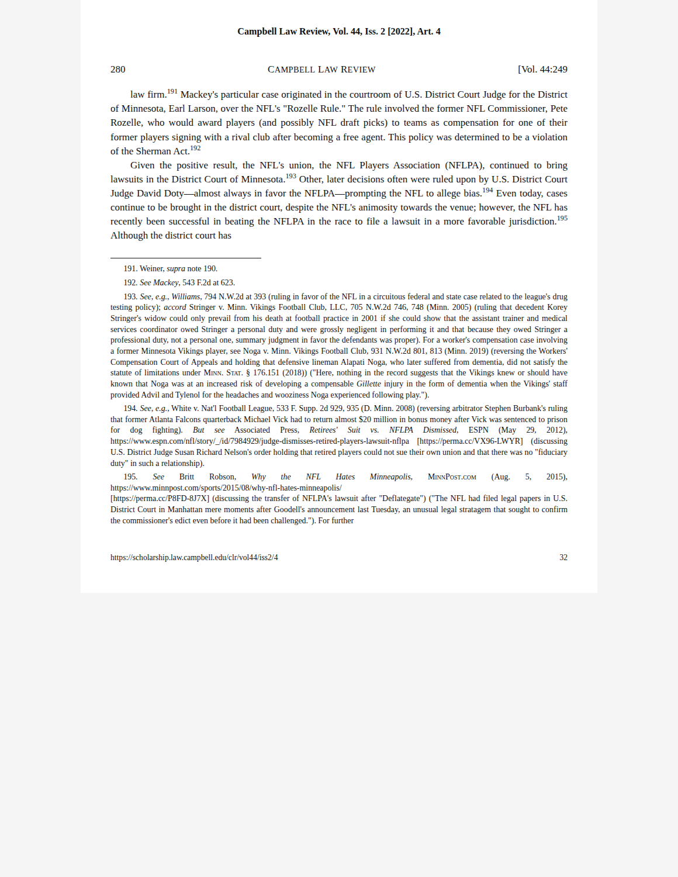Campbell Law Review, Vol. 44, Iss. 2 [2022], Art. 4
280 CAMPBELL LAW REVIEW [Vol. 44:249
law firm.191 Mackey's particular case originated in the courtroom of U.S. District Court Judge for the District of Minnesota, Earl Larson, over the NFL's "Rozelle Rule." The rule involved the former NFL Commissioner, Pete Rozelle, who would award players (and possibly NFL draft picks) to teams as compensation for one of their former players signing with a rival club after becoming a free agent. This policy was determined to be a violation of the Sherman Act.192
Given the positive result, the NFL's union, the NFL Players Association (NFLPA), continued to bring lawsuits in the District Court of Minnesota.193 Other, later decisions often were ruled upon by U.S. District Court Judge David Doty—almost always in favor the NFLPA—prompting the NFL to allege bias.194 Even today, cases continue to be brought in the district court, despite the NFL's animosity towards the venue; however, the NFL has recently been successful in beating the NFLPA in the race to file a lawsuit in a more favorable jurisdiction.195 Although the district court has
191. Weiner, supra note 190.
192. See Mackey, 543 F.2d at 623.
193. See, e.g., Williams, 794 N.W.2d at 393 (ruling in favor of the NFL in a circuitous federal and state case related to the league's drug testing policy); accord Stringer v. Minn. Vikings Football Club, LLC, 705 N.W.2d 746, 748 (Minn. 2005) (ruling that decedent Korey Stringer's widow could only prevail from his death at football practice in 2001 if she could show that the assistant trainer and medical services coordinator owed Stringer a personal duty and were grossly negligent in performing it and that because they owed Stringer a professional duty, not a personal one, summary judgment in favor the defendants was proper). For a worker's compensation case involving a former Minnesota Vikings player, see Noga v. Minn. Vikings Football Club, 931 N.W.2d 801, 813 (Minn. 2019) (reversing the Workers' Compensation Court of Appeals and holding that defensive lineman Alapati Noga, who later suffered from dementia, did not satisfy the statute of limitations under Minn. Stat. § 176.151 (2018)) ("Here, nothing in the record suggests that the Vikings knew or should have known that Noga was at an increased risk of developing a compensable Gillette injury in the form of dementia when the Vikings' staff provided Advil and Tylenol for the headaches and wooziness Noga experienced following play.").
194. See, e.g., White v. Nat'l Football League, 533 F. Supp. 2d 929, 935 (D. Minn. 2008) (reversing arbitrator Stephen Burbank's ruling that former Atlanta Falcons quarterback Michael Vick had to return almost $20 million in bonus money after Vick was sentenced to prison for dog fighting). But see Associated Press, Retirees' Suit vs. NFLPA Dismissed, ESPN (May 29, 2012), https://www.espn.com/nfl/story/_/id/7984929/judge-dismisses-retired-players-lawsuit-nflpa [https://perma.cc/VX96-LWYR] (discussing U.S. District Judge Susan Richard Nelson's order holding that retired players could not sue their own union and that there was no "fiduciary duty" in such a relationship).
195. See Britt Robson, Why the NFL Hates Minneapolis, MinnPost.com (Aug. 5, 2015), https://www.minnpost.com/sports/2015/08/why-nfl-hates-minneapolis/
[https://perma.cc/P8FD-8J7X] (discussing the transfer of NFLPA's lawsuit after "Deflategate") ("The NFL had filed legal papers in U.S. District Court in Manhattan mere moments after Goodell's announcement last Tuesday, an unusual legal stratagem that sought to confirm the commissioner's edict even before it had been challenged."). For further
https://scholarship.law.campbell.edu/clr/vol44/iss2/4 32